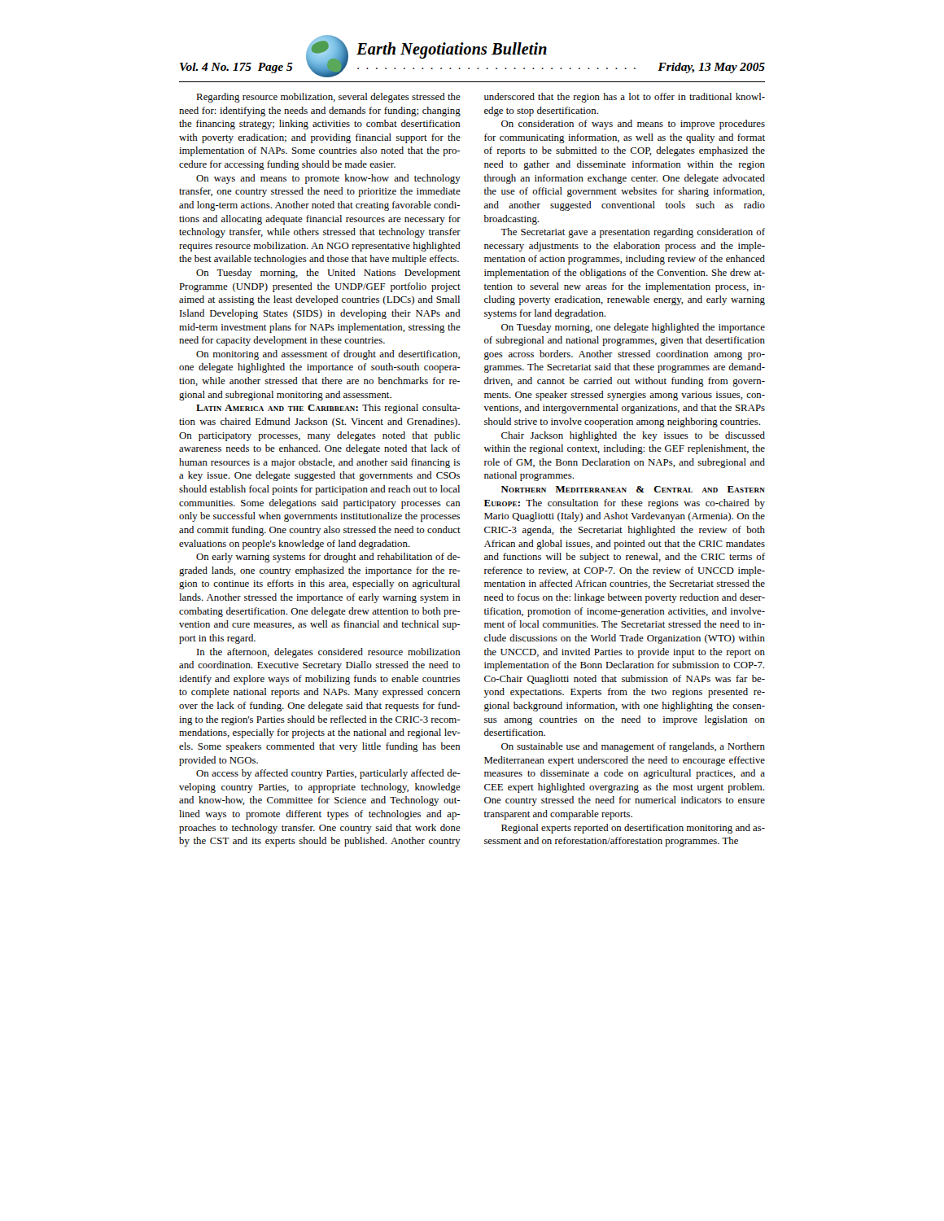Earth Negotiations Bulletin
. . . . . . . . . . . . . . . . . . . . . . . . . . . . . . .
Vol. 4 No. 175 Page 5 Friday, 13 May 2005
Regarding resource mobilization, several delegates stressed the need for: identifying the needs and demands for funding; changing the financing strategy; linking activities to combat desertification with poverty eradication; and providing financial support for the implementation of NAPs. Some countries also noted that the procedure for accessing funding should be made easier.
On ways and means to promote know-how and technology transfer, one country stressed the need to prioritize the immediate and long-term actions. Another noted that creating favorable conditions and allocating adequate financial resources are necessary for technology transfer, while others stressed that technology transfer requires resource mobilization. An NGO representative highlighted the best available technologies and those that have multiple effects.
On Tuesday morning, the United Nations Development Programme (UNDP) presented the UNDP/GEF portfolio project aimed at assisting the least developed countries (LDCs) and Small Island Developing States (SIDS) in developing their NAPs and mid-term investment plans for NAPs implementation, stressing the need for capacity development in these countries.
On monitoring and assessment of drought and desertification, one delegate highlighted the importance of south-south cooperation, while another stressed that there are no benchmarks for regional and subregional monitoring and assessment.
Latin America and the Caribbean: This regional consultation was chaired Edmund Jackson (St. Vincent and Grenadines). On participatory processes, many delegates noted that public awareness needs to be enhanced. One delegate noted that lack of human resources is a major obstacle, and another said financing is a key issue. One delegate suggested that governments and CSOs should establish focal points for participation and reach out to local communities. Some delegations said participatory processes can only be successful when governments institutionalize the processes and commit funding. One country also stressed the need to conduct evaluations on people's knowledge of land degradation.
On early warning systems for drought and rehabilitation of degraded lands, one country emphasized the importance for the region to continue its efforts in this area, especially on agricultural lands. Another stressed the importance of early warning system in combating desertification. One delegate drew attention to both prevention and cure measures, as well as financial and technical support in this regard.
In the afternoon, delegates considered resource mobilization and coordination. Executive Secretary Diallo stressed the need to identify and explore ways of mobilizing funds to enable countries to complete national reports and NAPs. Many expressed concern over the lack of funding. One delegate said that requests for funding to the region's Parties should be reflected in the CRIC-3 recommendations, especially for projects at the national and regional levels. Some speakers commented that very little funding has been provided to NGOs.
On access by affected country Parties, particularly affected developing country Parties, to appropriate technology, knowledge and know-how, the Committee for Science and Technology outlined ways to promote different types of technologies and approaches to technology transfer. One country said that work done by the CST and its experts should be published. Another country underscored that the region has a lot to offer in traditional knowledge to stop desertification.
On consideration of ways and means to improve procedures for communicating information, as well as the quality and format of reports to be submitted to the COP, delegates emphasized the need to gather and disseminate information within the region through an information exchange center. One delegate advocated the use of official government websites for sharing information, and another suggested conventional tools such as radio broadcasting.
The Secretariat gave a presentation regarding consideration of necessary adjustments to the elaboration process and the implementation of action programmes, including review of the enhanced implementation of the obligations of the Convention. She drew attention to several new areas for the implementation process, including poverty eradication, renewable energy, and early warning systems for land degradation.
On Tuesday morning, one delegate highlighted the importance of subregional and national programmes, given that desertification goes across borders. Another stressed coordination among programmes. The Secretariat said that these programmes are demand-driven, and cannot be carried out without funding from governments. One speaker stressed synergies among various issues, conventions, and intergovernmental organizations, and that the SRAPs should strive to involve cooperation among neighboring countries.
Chair Jackson highlighted the key issues to be discussed within the regional context, including: the GEF replenishment, the role of GM, the Bonn Declaration on NAPs, and subregional and national programmes.
Northern Mediterranean & Central and Eastern Europe: The consultation for these regions was co-chaired by Mario Quagliotti (Italy) and Ashot Vardevanyan (Armenia). On the CRIC-3 agenda, the Secretariat highlighted the review of both African and global issues, and pointed out that the CRIC mandates and functions will be subject to renewal, and the CRIC terms of reference to review, at COP-7. On the review of UNCCD implementation in affected African countries, the Secretariat stressed the need to focus on the: linkage between poverty reduction and desertification, promotion of income-generation activities, and involvement of local communities. The Secretariat stressed the need to include discussions on the World Trade Organization (WTO) within the UNCCD, and invited Parties to provide input to the report on implementation of the Bonn Declaration for submission to COP-7. Co-Chair Quagliotti noted that submission of NAPs was far beyond expectations. Experts from the two regions presented regional background information, with one highlighting the consensus among countries on the need to improve legislation on desertification.
On sustainable use and management of rangelands, a Northern Mediterranean expert underscored the need to encourage effective measures to disseminate a code on agricultural practices, and a CEE expert highlighted overgrazing as the most urgent problem. One country stressed the need for numerical indicators to ensure transparent and comparable reports.
Regional experts reported on desertification monitoring and assessment and on reforestation/afforestation programmes. The